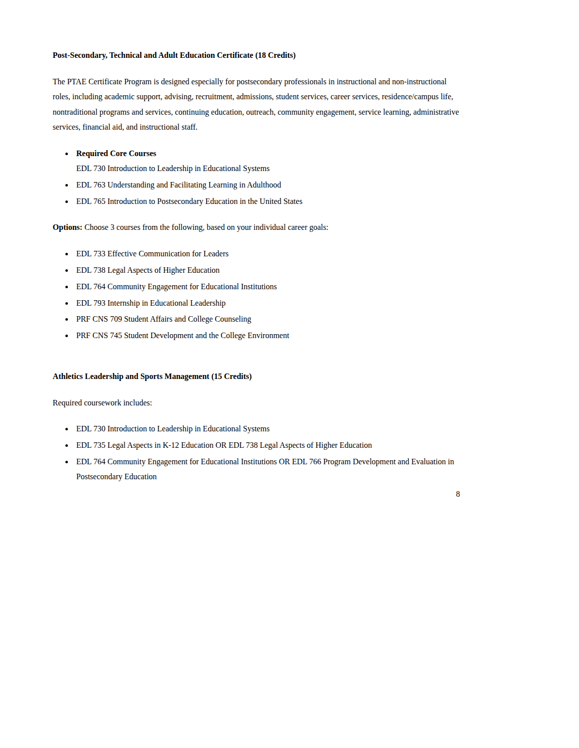Post-Secondary, Technical and Adult Education Certificate (18 Credits)
The PTAE Certificate Program is designed especially for postsecondary professionals in instructional and non-instructional roles, including academic support, advising, recruitment, admissions, student services, career services, residence/campus life, nontraditional programs and services, continuing education, outreach, community engagement, service learning, administrative services, financial aid, and instructional staff.
Required Core Courses
EDL 730 Introduction to Leadership in Educational Systems
EDL 763 Understanding and Facilitating Learning in Adulthood
EDL 765 Introduction to Postsecondary Education in the United States
Options: Choose 3 courses from the following, based on your individual career goals:
EDL 733 Effective Communication for Leaders
EDL 738 Legal Aspects of Higher Education
EDL 764 Community Engagement for Educational Institutions
EDL 793 Internship in Educational Leadership
PRF CNS 709 Student Affairs and College Counseling
PRF CNS 745 Student Development and the College Environment
Athletics Leadership and Sports Management (15 Credits)
Required coursework includes:
EDL 730 Introduction to Leadership in Educational Systems
EDL 735 Legal Aspects in K-12 Education OR EDL 738 Legal Aspects of Higher Education
EDL 764 Community Engagement for Educational Institutions OR EDL 766 Program Development and Evaluation in Postsecondary Education
8